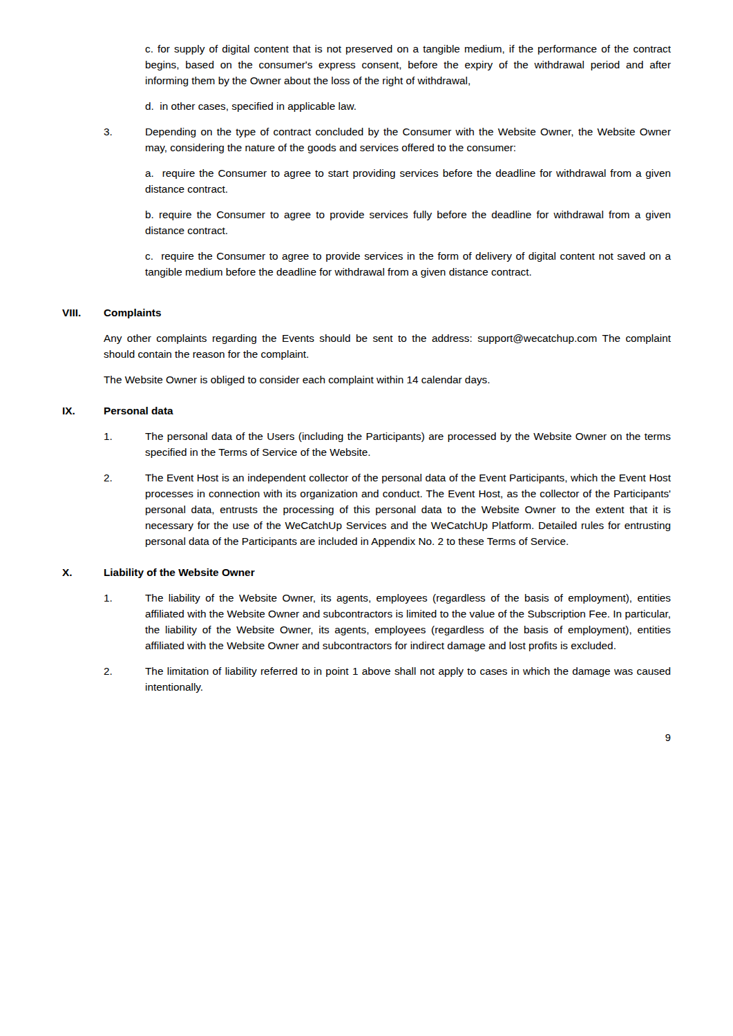c. for supply of digital content that is not preserved on a tangible medium, if the performance of the contract begins, based on the consumer's express consent, before the expiry of the withdrawal period and after informing them by the Owner about the loss of the right of withdrawal,
d. in other cases, specified in applicable law.
3.
Depending on the type of contract concluded by the Consumer with the Website Owner, the Website Owner may, considering the nature of the goods and services offered to the consumer:
a. require the Consumer to agree to start providing services before the deadline for withdrawal from a given distance contract.
b. require the Consumer to agree to provide services fully before the deadline for withdrawal from a given distance contract.
c. require the Consumer to agree to provide services in the form of delivery of digital content not saved on a tangible medium before the deadline for withdrawal from a given distance contract.
VIII.
Complaints
Any other complaints regarding the Events should be sent to the address: support@wecatchup.com The complaint should contain the reason for the complaint.
The Website Owner is obliged to consider each complaint within 14 calendar days.
IX.
Personal data
1.
The personal data of the Users (including the Participants) are processed by the Website Owner on the terms specified in the Terms of Service of the Website.
2.
The Event Host is an independent collector of the personal data of the Event Participants, which the Event Host processes in connection with its organization and conduct. The Event Host, as the collector of the Participants' personal data, entrusts the processing of this personal data to the Website Owner to the extent that it is necessary for the use of the WeCatchUp Services and the WeCatchUp Platform. Detailed rules for entrusting personal data of the Participants are included in Appendix No. 2 to these Terms of Service.
X.
Liability of the Website Owner
1.
The liability of the Website Owner, its agents, employees (regardless of the basis of employment), entities affiliated with the Website Owner and subcontractors is limited to the value of the Subscription Fee. In particular, the liability of the Website Owner, its agents, employees (regardless of the basis of employment), entities affiliated with the Website Owner and subcontractors for indirect damage and lost profits is excluded.
2.
The limitation of liability referred to in point 1 above shall not apply to cases in which the damage was caused intentionally.
9